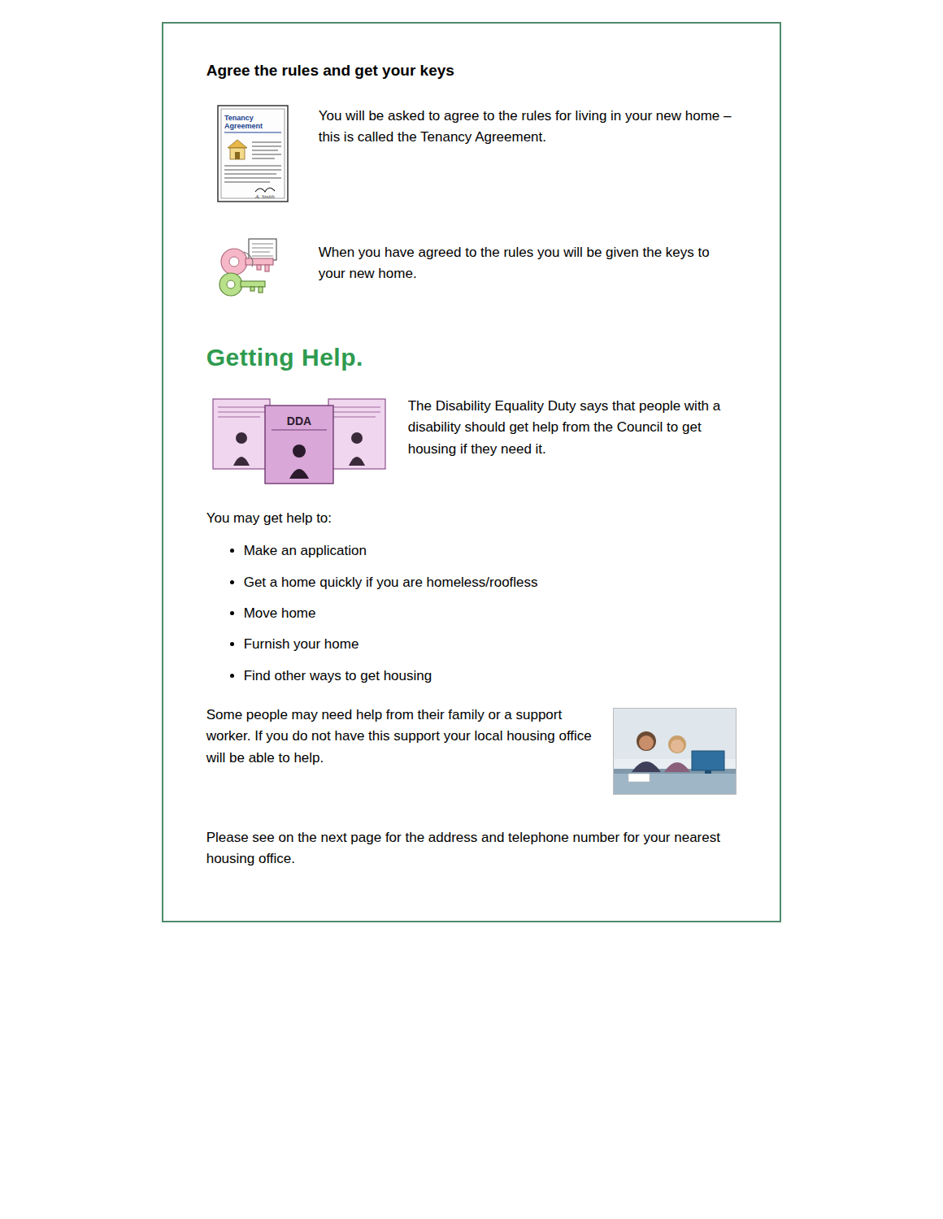Agree the rules and get your keys
Tenancy Agreement A. Smith
You will be asked to agree to the rules for living in your new home – this is called the Tenancy Agreement.
When you have agreed to the rules you will be given the keys to your new home.
Getting Help.
DDA
The Disability Equality Duty says that people with a disability should get help from the Council to get housing if they need it.
You may get help to:
Make an application
Get a home quickly if you are homeless/roofless
Move home
Furnish your home
Find other ways to get housing
Some people may need help from their family or a support worker. If you do not have this support your local housing office will be able to help.
Please see on the next page for the address and telephone number for your nearest housing office.